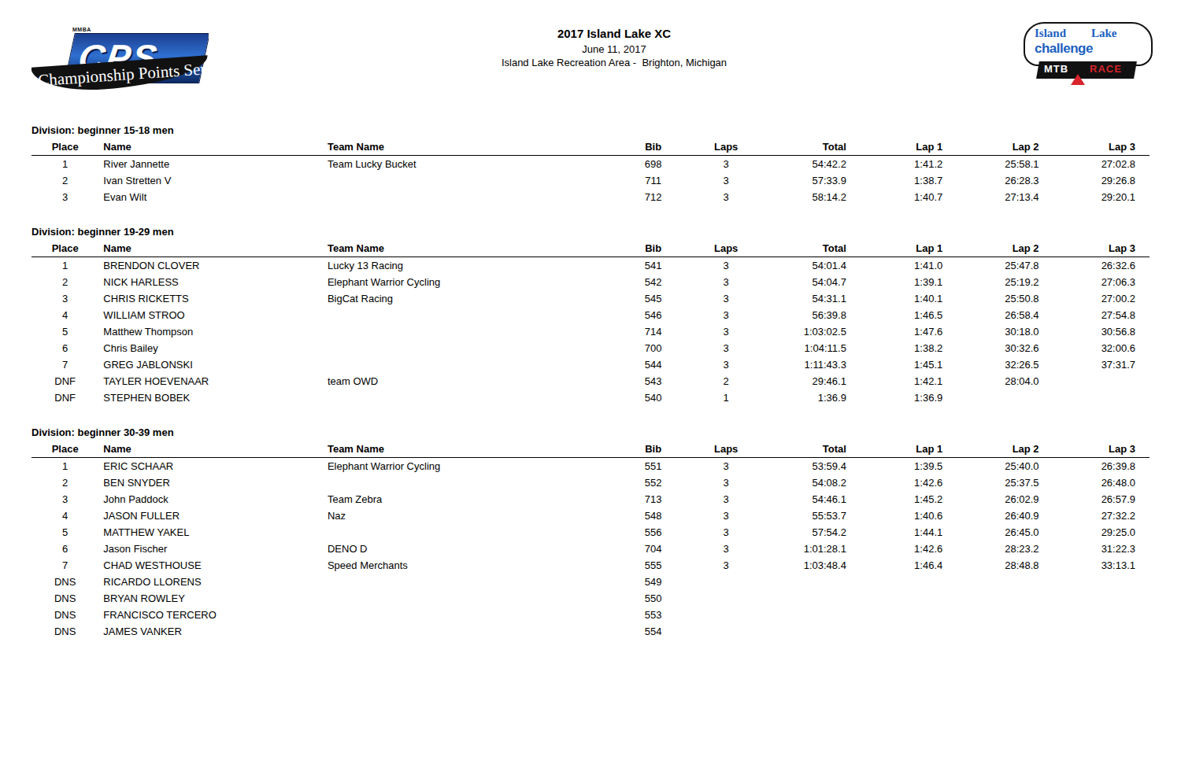MMBA
CPS
Championship Points Series
2017 Island Lake XC
June 11, 2017
Island Lake Recreation Area - Brighton, Michigan
Island
Lake
challenge
MTB
RACE
Division: beginner 15-18 men
| Place | Name | Team Name | Bib | Laps | Total | Lap 1 | Lap 2 | Lap 3 |
| --- | --- | --- | --- | --- | --- | --- | --- | --- |
| 1 | River Jannette | Team Lucky Bucket | 698 | 3 | 54:42.2 | 1:41.2 | 25:58.1 | 27:02.8 |
| 2 | Ivan Stretten V | | 711 | 3 | 57:33.9 | 1:38.7 | 26:28.3 | 29:26.8 |
| 3 | Evan Wilt | | 712 | 3 | 58:14.2 | 1:40.7 | 27:13.4 | 29:20.1 |
Division: beginner 19-29 men
| Place | Name | Team Name | Bib | Laps | Total | Lap 1 | Lap 2 | Lap 3 |
| --- | --- | --- | --- | --- | --- | --- | --- | --- |
| 1 | BRENDON CLOVER | Lucky 13 Racing | 541 | 3 | 54:01.4 | 1:41.0 | 25:47.8 | 26:32.6 |
| 2 | NICK HARLESS | Elephant Warrior Cycling | 542 | 3 | 54:04.7 | 1:39.1 | 25:19.2 | 27:06.3 |
| 3 | CHRIS RICKETTS | BigCat Racing | 545 | 3 | 54:31.1 | 1:40.1 | 25:50.8 | 27:00.2 |
| 4 | WILLIAM STROO | | 546 | 3 | 56:39.8 | 1:46.5 | 26:58.4 | 27:54.8 |
| 5 | Matthew Thompson | | 714 | 3 | 1:03:02.5 | 1:47.6 | 30:18.0 | 30:56.8 |
| 6 | Chris Bailey | | 700 | 3 | 1:04:11.5 | 1:38.2 | 30:32.6 | 32:00.6 |
| 7 | GREG JABLONSKI | | 544 | 3 | 1:11:43.3 | 1:45.1 | 32:26.5 | 37:31.7 |
| DNF | TAYLER HOEVENAAR | team OWD | 543 | 2 | 29:46.1 | 1:42.1 | 28:04.0 | |
| DNF | STEPHEN BOBEK | | 540 | 1 | 1:36.9 | 1:36.9 | | |
Division: beginner 30-39 men
| Place | Name | Team Name | Bib | Laps | Total | Lap 1 | Lap 2 | Lap 3 |
| --- | --- | --- | --- | --- | --- | --- | --- | --- |
| 1 | ERIC SCHAAR | Elephant Warrior Cycling | 551 | 3 | 53:59.4 | 1:39.5 | 25:40.0 | 26:39.8 |
| 2 | BEN SNYDER | | 552 | 3 | 54:08.2 | 1:42.6 | 25:37.5 | 26:48.0 |
| 3 | John Paddock | Team Zebra | 713 | 3 | 54:46.1 | 1:45.2 | 26:02.9 | 26:57.9 |
| 4 | JASON FULLER | Naz | 548 | 3 | 55:53.7 | 1:40.6 | 26:40.9 | 27:32.2 |
| 5 | MATTHEW YAKEL | | 556 | 3 | 57:54.2 | 1:44.1 | 26:45.0 | 29:25.0 |
| 6 | Jason Fischer | DENO D | 704 | 3 | 1:01:28.1 | 1:42.6 | 28:23.2 | 31:22.3 |
| 7 | CHAD WESTHOUSE | Speed Merchants | 555 | 3 | 1:03:48.4 | 1:46.4 | 28:48.8 | 33:13.1 |
| DNS | RICARDO LLORENS | | 549 | | | | | |
| DNS | BRYAN ROWLEY | | 550 | | | | | |
| DNS | FRANCISCO TERCERO | | 553 | | | | | |
| DNS | JAMES VANKER | | 554 | | | | | |